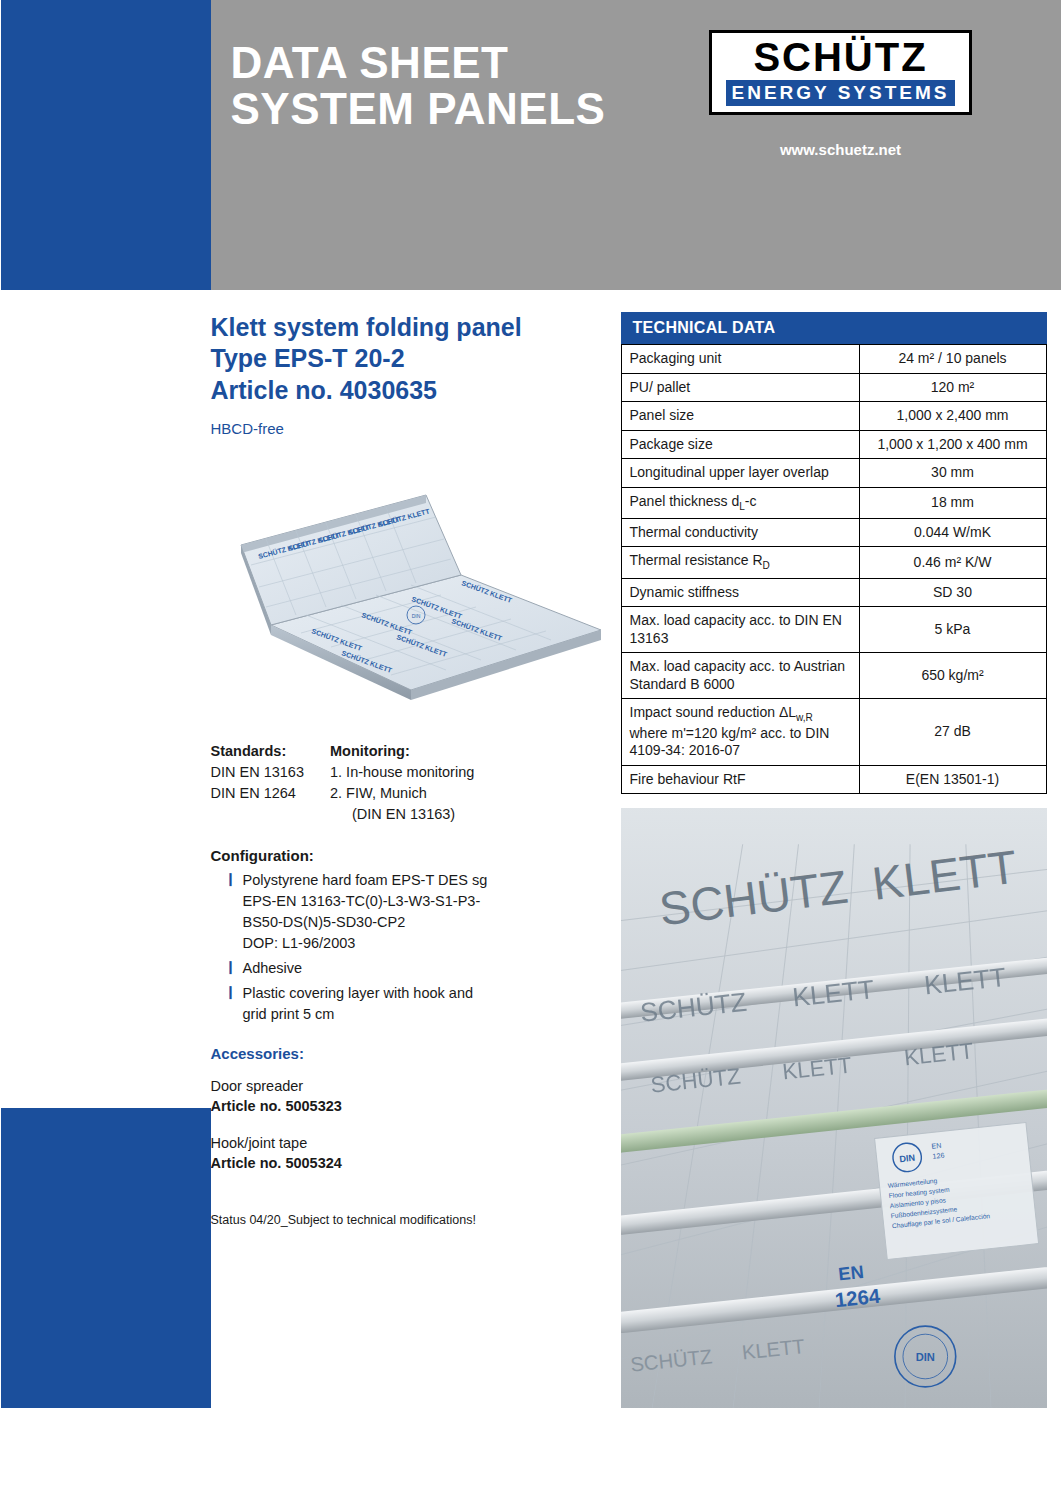DATA SHEET
SYSTEM PANELS
SCHÜTZ
ENERGY SYSTEMS
www.schuetz.net
Klett system folding panel
Type EPS-T 20-2
Article no. 4030635
HBCD-free
SCHÜTZ KLETT SCHÜTZ KLETT SCHÜTZ KLETT SCHÜTZ KLETT SCHÜTZ KLETT SCHÜTZ KLETT SCHÜTZ KLETT SCHÜTZ KLETT SCHÜTZ KLETT SCHÜTZ KLETT SCHÜTZ KLETT SCHÜTZ KLETT DIN
Standards:
DIN EN 13163
DIN EN 1264
Monitoring:
1. In-house monitoring
2. FIW, Munich
(DIN EN 13163)
Configuration:
Polystyrene hard foam EPS-T DES sg
EPS-EN 13163-TC(0)-L3-W3-S1-P3-
BS50-DS(N)5-SD30-CP2
DOP: L1-96/2003
Adhesive
Plastic covering layer with hook and
grid print 5 cm
Accessories:
Door spreader
Article no. 5005323
Hook/joint tape
Article no. 5005324
Status 04/20_Subject to technical modifications!
TECHNICAL DATA
| Packaging unit | 24 m² / 10 panels |
| PU/ pallet | 120 m² |
| Panel size | 1,000 x 2,400 mm |
| Package size | 1,000 x 1,200 x 400 mm |
| Longitudinal upper layer overlap | 30 mm |
| Panel thickness d L -c | 18 mm |
| Thermal conductivity | 0.044 W/mK |
| Thermal resistance R D | 0.46 m² K/W |
| Dynamic stiffness | SD 30 |
| Max. load capacity acc. to DIN EN 13163 | 5 kPa |
| Max. load capacity acc. to Austrian Standard B 6000 | 650 kg/m² |
| Impact sound reduction ΔL w,R where m'=120 kg/m² acc. to DIN 4109-34: 2016-07 | 27 dB |
| Fire behaviour RtF | E(EN 13501-1) |
SCHÜTZ KLETT SCHÜTZ KLETT KLETT SCHÜTZ KLETT KLETT DIN EN 126 Wärmeverteilung Floor heating system Aislamiento y pisos Fußbodenheizsysteme Chauffage par le sol / Calefacción EN 1264 DIN SCHÜTZ KLETT